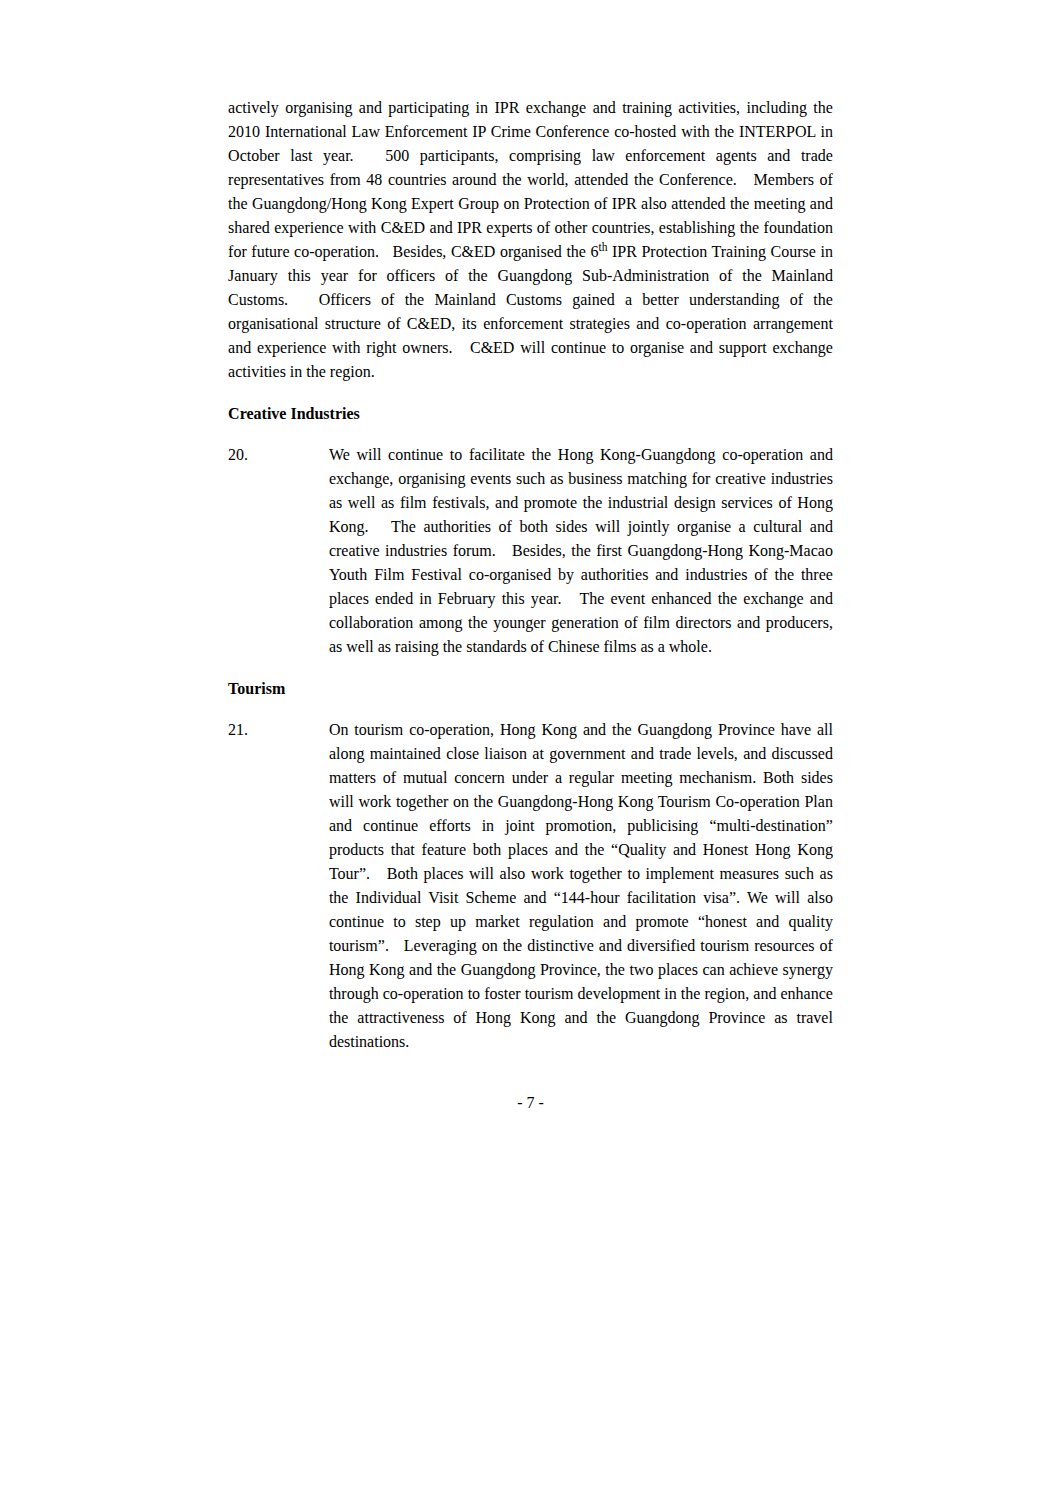actively organising and participating in IPR exchange and training activities, including the 2010 International Law Enforcement IP Crime Conference co-hosted with the INTERPOL in October last year. 500 participants, comprising law enforcement agents and trade representatives from 48 countries around the world, attended the Conference. Members of the Guangdong/Hong Kong Expert Group on Protection of IPR also attended the meeting and shared experience with C&ED and IPR experts of other countries, establishing the foundation for future co-operation. Besides, C&ED organised the 6th IPR Protection Training Course in January this year for officers of the Guangdong Sub-Administration of the Mainland Customs. Officers of the Mainland Customs gained a better understanding of the organisational structure of C&ED, its enforcement strategies and co-operation arrangement and experience with right owners. C&ED will continue to organise and support exchange activities in the region.
Creative Industries
20.
We will continue to facilitate the Hong Kong-Guangdong co-operation and exchange, organising events such as business matching for creative industries as well as film festivals, and promote the industrial design services of Hong Kong. The authorities of both sides will jointly organise a cultural and creative industries forum. Besides, the first Guangdong-Hong Kong-Macao Youth Film Festival co-organised by authorities and industries of the three places ended in February this year. The event enhanced the exchange and collaboration among the younger generation of film directors and producers, as well as raising the standards of Chinese films as a whole.
Tourism
21.
On tourism co-operation, Hong Kong and the Guangdong Province have all along maintained close liaison at government and trade levels, and discussed matters of mutual concern under a regular meeting mechanism. Both sides will work together on the Guangdong-Hong Kong Tourism Co-operation Plan and continue efforts in joint promotion, publicising “multi-destination” products that feature both places and the “Quality and Honest Hong Kong Tour”. Both places will also work together to implement measures such as the Individual Visit Scheme and “144-hour facilitation visa”. We will also continue to step up market regulation and promote “honest and quality tourism”. Leveraging on the distinctive and diversified tourism resources of Hong Kong and the Guangdong Province, the two places can achieve synergy through co-operation to foster tourism development in the region, and enhance the attractiveness of Hong Kong and the Guangdong Province as travel destinations.
- 7 -